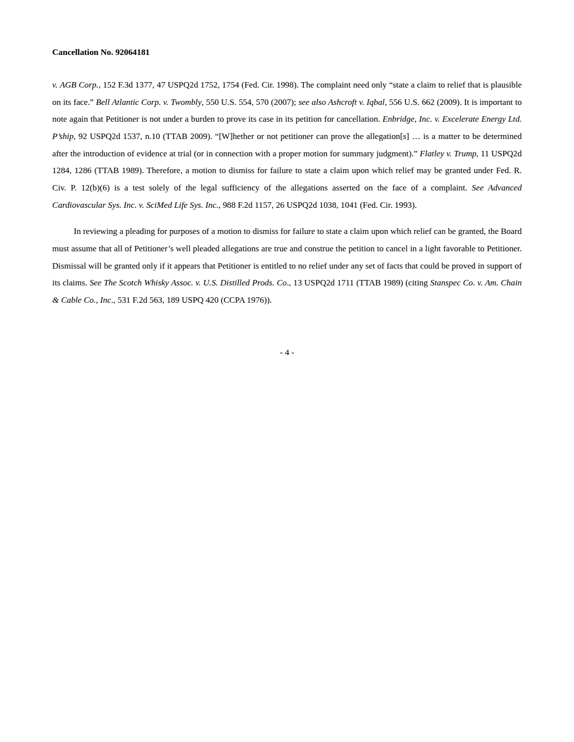Cancellation No. 92064181
v. AGB Corp., 152 F.3d 1377, 47 USPQ2d 1752, 1754 (Fed. Cir. 1998). The complaint need only “state a claim to relief that is plausible on its face.” Bell Atlantic Corp. v. Twombly, 550 U.S. 554, 570 (2007); see also Ashcroft v. Iqbal, 556 U.S. 662 (2009). It is important to note again that Petitioner is not under a burden to prove its case in its petition for cancellation. Enbridge, Inc. v. Excelerate Energy Ltd. P’ship, 92 USPQ2d 1537, n.10 (TTAB 2009). “[W]hether or not petitioner can prove the allegation[s] … is a matter to be determined after the introduction of evidence at trial (or in connection with a proper motion for summary judgment).” Flatley v. Trump, 11 USPQ2d 1284, 1286 (TTAB 1989). Therefore, a motion to dismiss for failure to state a claim upon which relief may be granted under Fed. R. Civ. P. 12(b)(6) is a test solely of the legal sufficiency of the allegations asserted on the face of a complaint. See Advanced Cardiovascular Sys. Inc. v. SciMed Life Sys. Inc., 988 F.2d 1157, 26 USPQ2d 1038, 1041 (Fed. Cir. 1993).
In reviewing a pleading for purposes of a motion to dismiss for failure to state a claim upon which relief can be granted, the Board must assume that all of Petitioner’s well pleaded allegations are true and construe the petition to cancel in a light favorable to Petitioner. Dismissal will be granted only if it appears that Petitioner is entitled to no relief under any set of facts that could be proved in support of its claims. See The Scotch Whisky Assoc. v. U.S. Distilled Prods. Co., 13 USPQ2d 1711 (TTAB 1989) (citing Stanspec Co. v. Am. Chain & Cable Co., Inc., 531 F.2d 563, 189 USPQ 420 (CCPA 1976)).
- 4 -